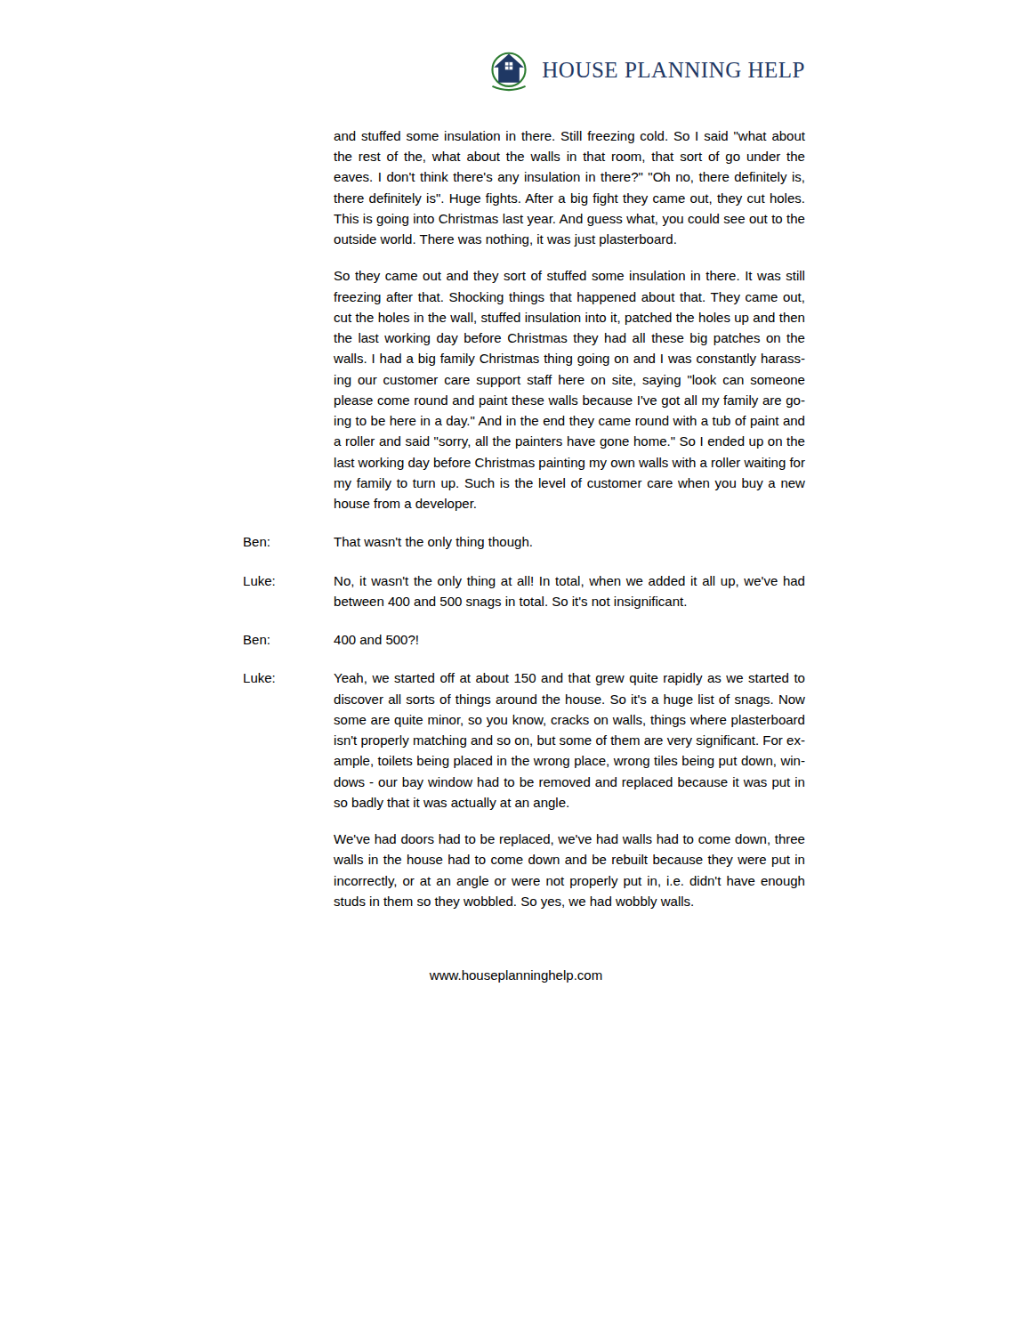HOUSE PLANNING HELP
and stuffed some insulation in there. Still freezing cold. So I said "what about the rest of the, what about the walls in that room, that sort of go under the eaves. I don't think there's any insulation in there?" "Oh no, there definitely is, there definitely is". Huge fights. After a big fight they came out, they cut holes. This is going into Christmas last year. And guess what, you could see out to the outside world. There was nothing, it was just plasterboard.
So they came out and they sort of stuffed some insulation in there. It was still freezing after that. Shocking things that happened about that. They came out, cut the holes in the wall, stuffed insulation into it, patched the holes up and then the last working day before Christmas they had all these big patches on the walls. I had a big family Christmas thing going on and I was constantly harassing our customer care support staff here on site, saying "look can someone please come round and paint these walls because I've got all my family are going to be here in a day." And in the end they came round with a tub of paint and a roller and said "sorry, all the painters have gone home." So I ended up on the last working day before Christmas painting my own walls with a roller waiting for my family to turn up. Such is the level of customer care when you buy a new house from a developer.
Ben:
That wasn't the only thing though.
Luke:
No, it wasn't the only thing at all! In total, when we added it all up, we've had between 400 and 500 snags in total. So it's not insignificant.
Ben:
400 and 500?!
Luke:
Yeah, we started off at about 150 and that grew quite rapidly as we started to discover all sorts of things around the house. So it's a huge list of snags. Now some are quite minor, so you know, cracks on walls, things where plasterboard isn't properly matching and so on, but some of them are very significant. For example, toilets being placed in the wrong place, wrong tiles being put down, windows - our bay window had to be removed and replaced because it was put in so badly that it was actually at an angle.
We've had doors had to be replaced, we've had walls had to come down, three walls in the house had to come down and be rebuilt because they were put in incorrectly, or at an angle or were not properly put in, i.e. didn't have enough studs in them so they wobbled. So yes, we had wobbly walls.
www.houseplanninghelp.com